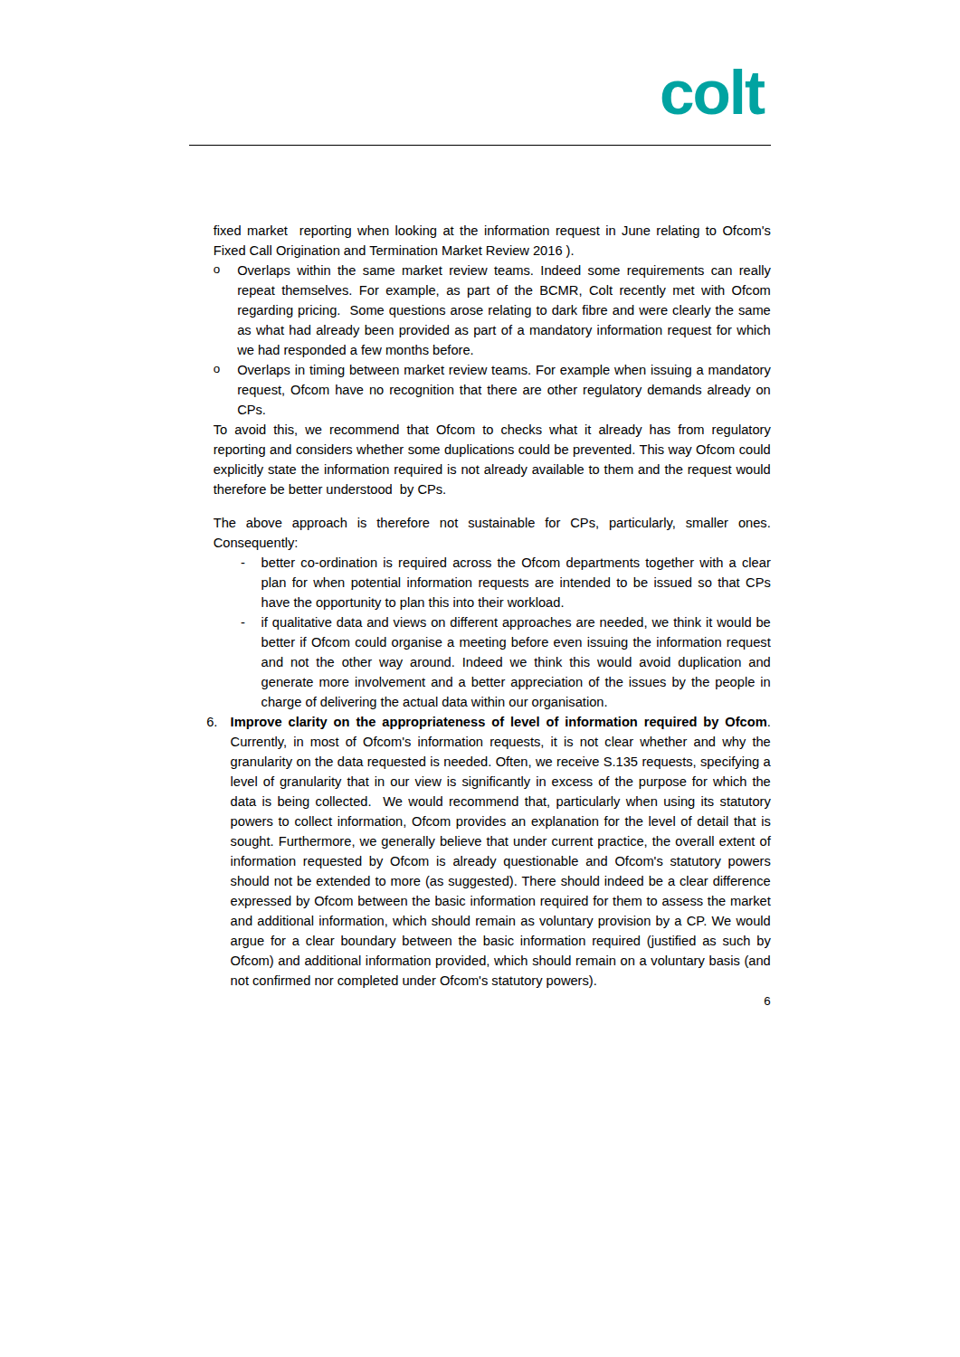colt
fixed market reporting when looking at the information request in June relating to Ofcom's Fixed Call Origination and Termination Market Review 2016 ).
Overlaps within the same market review teams. Indeed some requirements can really repeat themselves. For example, as part of the BCMR, Colt recently met with Ofcom regarding pricing. Some questions arose relating to dark fibre and were clearly the same as what had already been provided as part of a mandatory information request for which we had responded a few months before.
Overlaps in timing between market review teams. For example when issuing a mandatory request, Ofcom have no recognition that there are other regulatory demands already on CPs.
To avoid this, we recommend that Ofcom to checks what it already has from regulatory reporting and considers whether some duplications could be prevented. This way Ofcom could explicitly state the information required is not already available to them and the request would therefore be better understood by CPs.
The above approach is therefore not sustainable for CPs, particularly, smaller ones. Consequently:
better co-ordination is required across the Ofcom departments together with a clear plan for when potential information requests are intended to be issued so that CPs have the opportunity to plan this into their workload.
if qualitative data and views on different approaches are needed, we think it would be better if Ofcom could organise a meeting before even issuing the information request and not the other way around. Indeed we think this would avoid duplication and generate more involvement and a better appreciation of the issues by the people in charge of delivering the actual data within our organisation.
Improve clarity on the appropriateness of level of information required by Ofcom. Currently, in most of Ofcom's information requests, it is not clear whether and why the granularity on the data requested is needed. Often, we receive S.135 requests, specifying a level of granularity that in our view is significantly in excess of the purpose for which the data is being collected. We would recommend that, particularly when using its statutory powers to collect information, Ofcom provides an explanation for the level of detail that is sought. Furthermore, we generally believe that under current practice, the overall extent of information requested by Ofcom is already questionable and Ofcom's statutory powers should not be extended to more (as suggested). There should indeed be a clear difference expressed by Ofcom between the basic information required for them to assess the market and additional information, which should remain as voluntary provision by a CP. We would argue for a clear boundary between the basic information required (justified as such by Ofcom) and additional information provided, which should remain on a voluntary basis (and not confirmed nor completed under Ofcom's statutory powers).
6